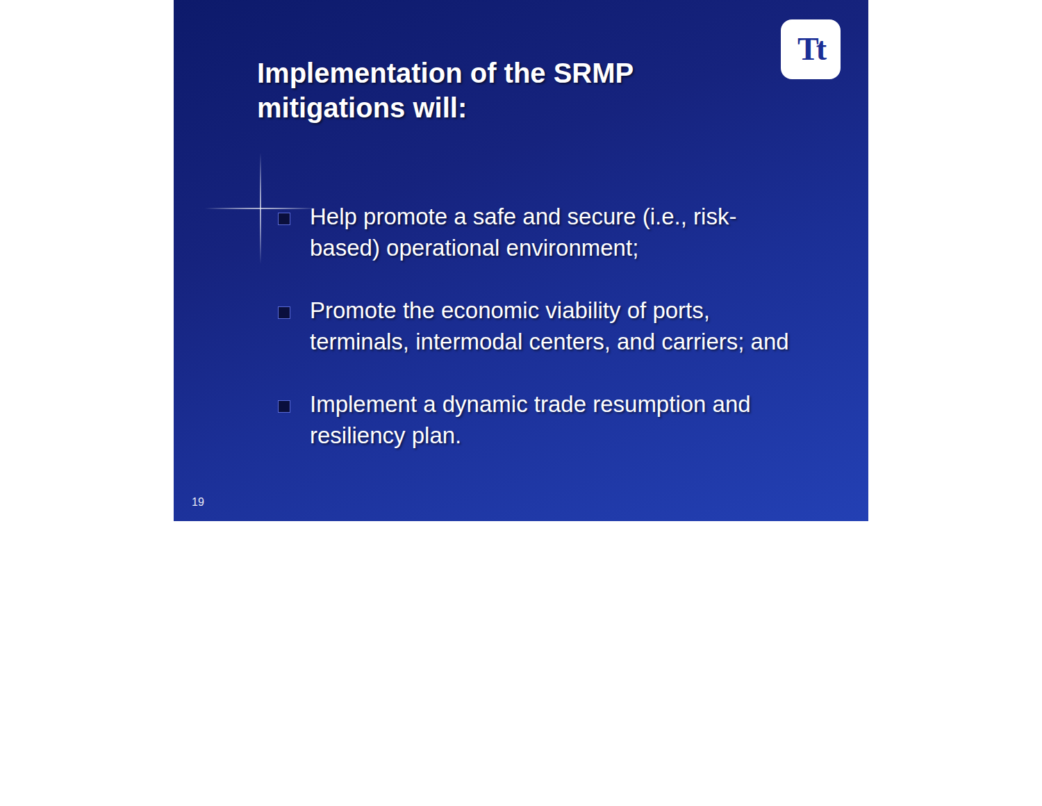Tt
Implementation of the SRMP mitigations will:
Help promote a safe and secure (i.e., risk-based) operational environment;
Promote the economic viability of ports, terminals, intermodal centers, and carriers; and
Implement a dynamic trade resumption and resiliency plan.
19